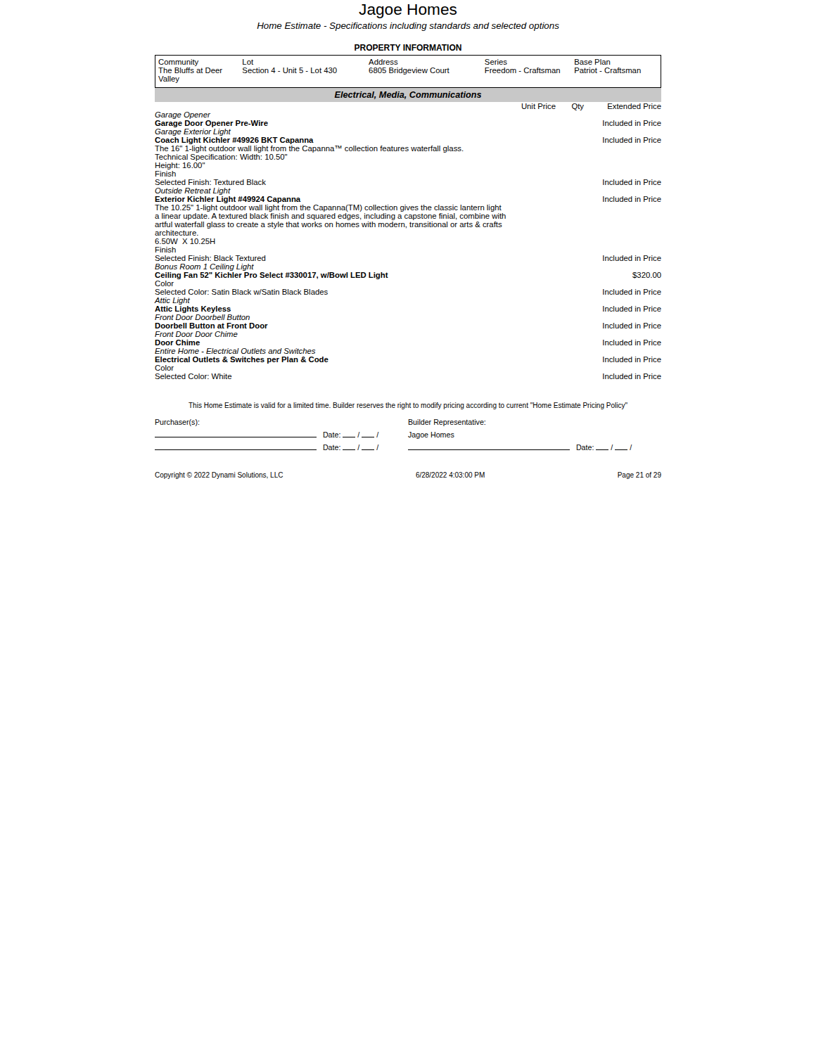Jagoe Homes
Home Estimate - Specifications including standards and selected options
PROPERTY INFORMATION
| Community The Bluffs at Deer Valley | Lot Section 4 - Unit 5 - Lot 430 | Address 6805 Bridgeview Court | Series Freedom - Craftsman | Base Plan Patriot - Craftsman |
Electrical, Media, Communications
| | Unit Price | Qty | Extended Price |
| Garage Opener | | | |
| Garage Door Opener Pre-Wire | | | Included in Price |
| Garage Exterior Light | | | |
| Coach Light Kichler #49926 BKT Capanna | | | Included in Price |
| The 16" 1-light outdoor wall light from the Capanna™ collection features waterfall glass. | | | |
| Technical Specification: Width: 10.50" Height: 16.00" | | | |
| Finish | | | |
| Selected Finish: Textured Black | | | Included in Price |
| Outside Retreat Light | | | |
| Exterior Kichler Light #49924 Capanna | | | Included in Price |
| The 10.25" 1-light outdoor wall light from the Capanna(TM) collection gives the classic lantern light a linear update. A textured black finish and squared edges, including a capstone finial, combine with artful waterfall glass to create a style that works on homes with modern, transitional or arts & crafts architecture. | | | |
| 6.50W X 10.25H | | | |
| Finish | | | |
| Selected Finish: Black Textured | | | Included in Price |
| Bonus Room 1 Ceiling Light | | | |
| Ceiling Fan 52" Kichler Pro Select #330017, w/Bowl LED Light | | | $320.00 |
| Color | | | |
| Selected Color: Satin Black w/Satin Black Blades | | | Included in Price |
| Attic Light | | | |
| Attic Lights Keyless | | | Included in Price |
| Front Door Doorbell Button | | | |
| Doorbell Button at Front Door | | | Included in Price |
| Front Door Door Chime | | | |
| Door Chime | | | Included in Price |
| Entire Home - Electrical Outlets and Switches | | | |
| Electrical Outlets & Switches per Plan & Code | | | Included in Price |
| Color | | | |
| Selected Color: White | | | Included in Price |
This Home Estimate is valid for a limited time. Builder reserves the right to modify pricing according to current "Home Estimate Pricing Policy"
| Purchaser(s): | Builder Representative: |
| Date: / / | Jagoe Homes |
| Date: / / | Date: / / |
Copyright © 2022 Dynami Solutions, LLC
6/28/2022 4:03:00 PM
Page 21 of 29